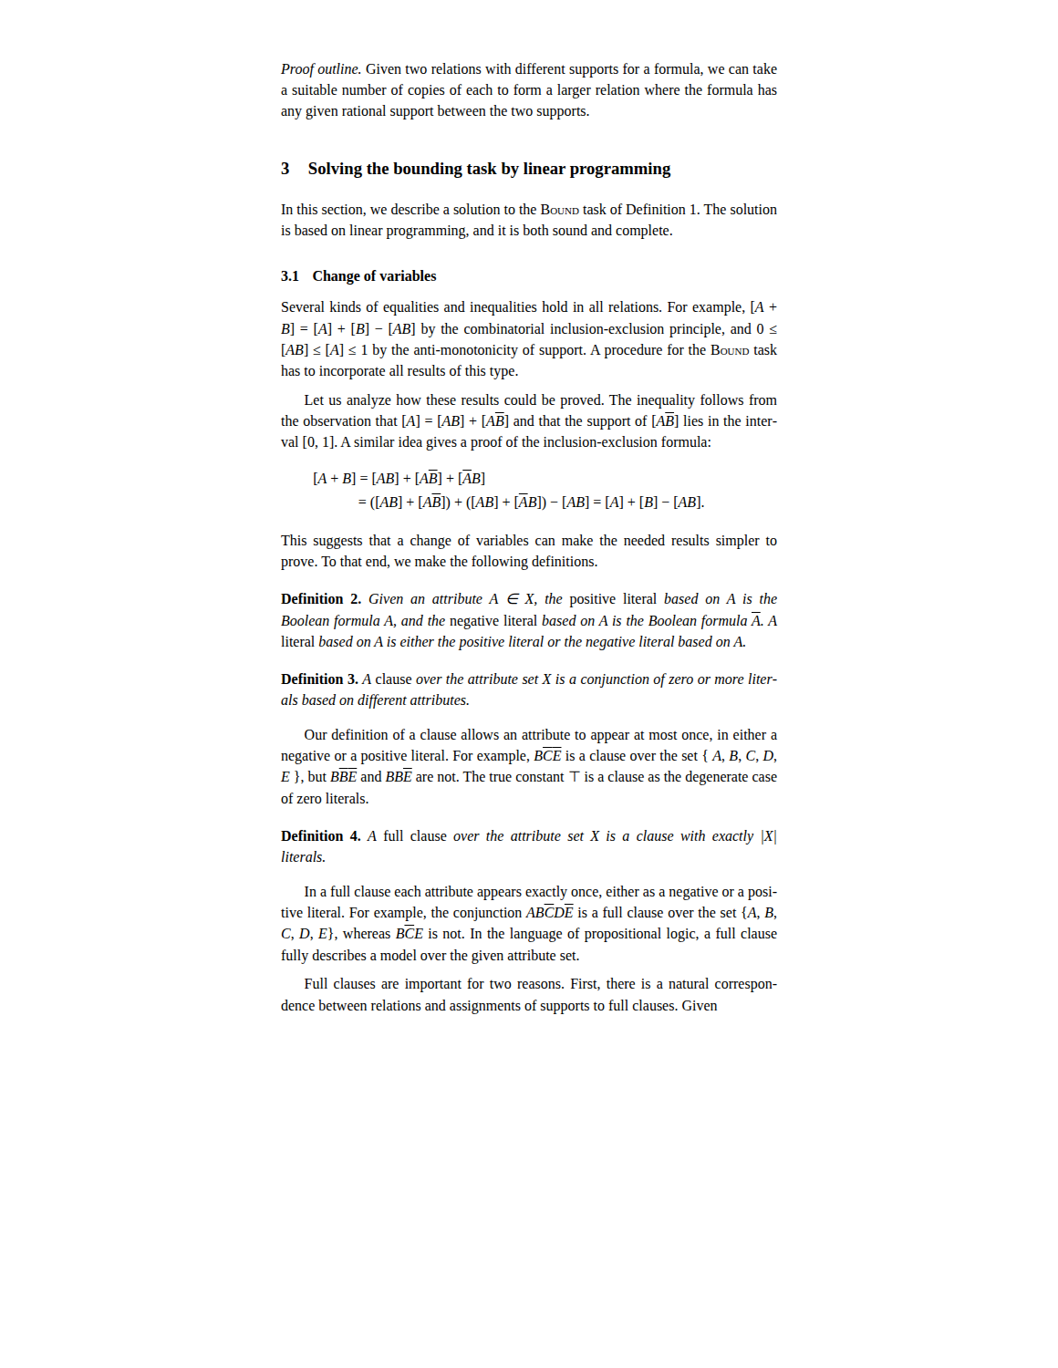Proof outline. Given two relations with different supports for a formula, we can take a suitable number of copies of each to form a larger relation where the formula has any given rational support between the two supports.
3 Solving the bounding task by linear programming
In this section, we describe a solution to the Bound task of Definition 1. The solution is based on linear programming, and it is both sound and complete.
3.1 Change of variables
Several kinds of equalities and inequalities hold in all relations. For example, [A + B] = [A] + [B] − [AB] by the combinatorial inclusion-exclusion principle, and 0 ≤ [AB] ≤ [A] ≤ 1 by the anti-monotonicity of support. A procedure for the Bound task has to incorporate all results of this type.
Let us analyze how these results could be proved. The inequality follows from the observation that [A] = [AB] + [AB] and that the support of [AB] lies in the interval [0, 1]. A similar idea gives a proof of the inclusion-exclusion formula:
[A + B] = [AB] + [AB] + [AB] = ([AB] + [AB]) + ([AB] + [AB]) − [AB] = [A] + [B] − [AB].
This suggests that a change of variables can make the needed results simpler to prove. To that end, we make the following definitions.
Definition 2. Given an attribute A ∈ X, the positive literal based on A is the Boolean formula A, and the negative literal based on A is the Boolean formula A. A literal based on A is either the positive literal or the negative literal based on A.
Definition 3. A clause over the attribute set X is a conjunction of zero or more literals based on different attributes.
Our definition of a clause allows an attribute to appear at most once, in either a negative or a positive literal. For example, BCE is a clause over the set { A, B, C, D, E }, but BBE and BB E are not. The true constant ⊤ is a clause as the degenerate case of zero literals.
Definition 4. A full clause over the attribute set X is a clause with exactly |X| literals.
In a full clause each attribute appears exactly once, either as a negative or a positive literal. For example, the conjunction AB CDE is a full clause over the set {A, B, C, D, E}, whereas BCE is not. In the language of propositional logic, a full clause fully describes a model over the given attribute set.
Full clauses are important for two reasons. First, there is a natural correspondence between relations and assignments of supports to full clauses. Given